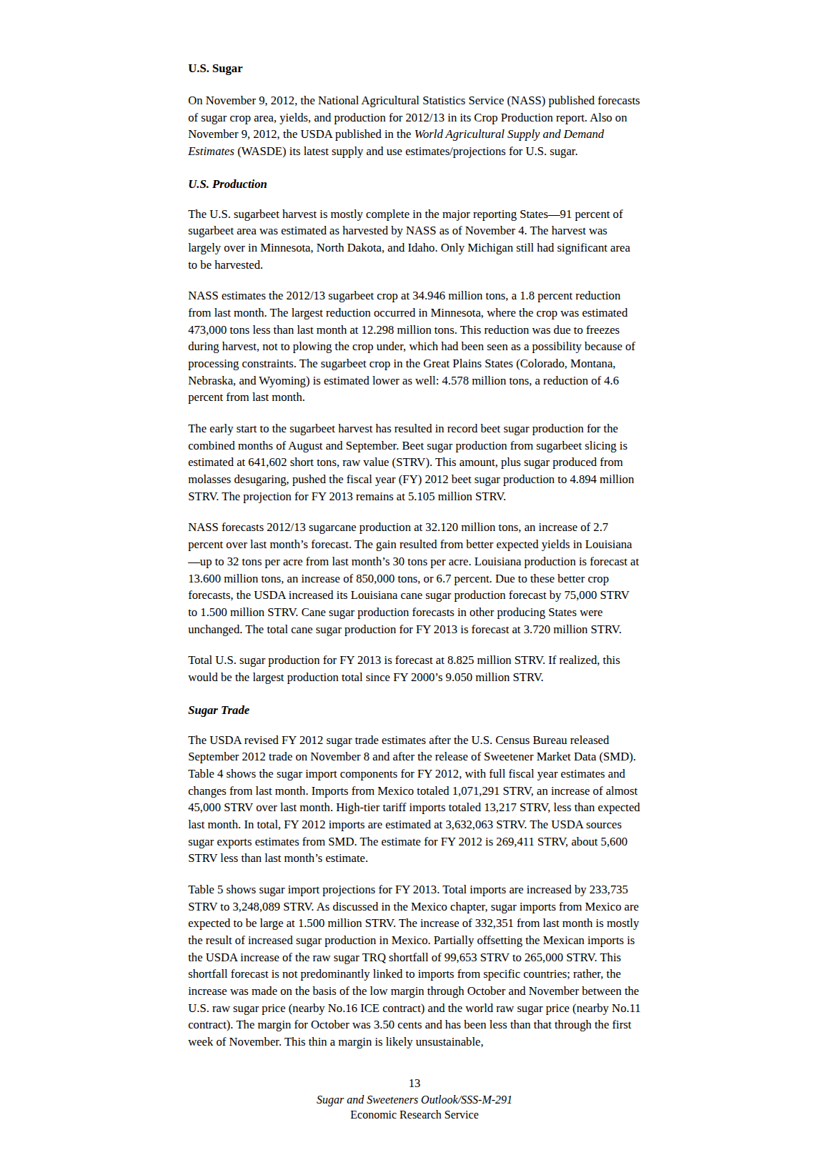U.S. Sugar
On November 9, 2012, the National Agricultural Statistics Service (NASS) published forecasts of sugar crop area, yields, and production for 2012/13 in its Crop Production report. Also on November 9, 2012, the USDA published in the World Agricultural Supply and Demand Estimates (WASDE) its latest supply and use estimates/projections for U.S. sugar.
U.S. Production
The U.S. sugarbeet harvest is mostly complete in the major reporting States—91 percent of sugarbeet area was estimated as harvested by NASS as of November 4. The harvest was largely over in Minnesota, North Dakota, and Idaho. Only Michigan still had significant area to be harvested.
NASS estimates the 2012/13 sugarbeet crop at 34.946 million tons, a 1.8 percent reduction from last month. The largest reduction occurred in Minnesota, where the crop was estimated 473,000 tons less than last month at 12.298 million tons. This reduction was due to freezes during harvest, not to plowing the crop under, which had been seen as a possibility because of processing constraints. The sugarbeet crop in the Great Plains States (Colorado, Montana, Nebraska, and Wyoming) is estimated lower as well: 4.578 million tons, a reduction of 4.6 percent from last month.
The early start to the sugarbeet harvest has resulted in record beet sugar production for the combined months of August and September. Beet sugar production from sugarbeet slicing is estimated at 641,602 short tons, raw value (STRV). This amount, plus sugar produced from molasses desugaring, pushed the fiscal year (FY) 2012 beet sugar production to 4.894 million STRV. The projection for FY 2013 remains at 5.105 million STRV.
NASS forecasts 2012/13 sugarcane production at 32.120 million tons, an increase of 2.7 percent over last month’s forecast. The gain resulted from better expected yields in Louisiana—up to 32 tons per acre from last month’s 30 tons per acre. Louisiana production is forecast at 13.600 million tons, an increase of 850,000 tons, or 6.7 percent. Due to these better crop forecasts, the USDA increased its Louisiana cane sugar production forecast by 75,000 STRV to 1.500 million STRV. Cane sugar production forecasts in other producing States were unchanged. The total cane sugar production for FY 2013 is forecast at 3.720 million STRV.
Total U.S. sugar production for FY 2013 is forecast at 8.825 million STRV. If realized, this would be the largest production total since FY 2000’s 9.050 million STRV.
Sugar Trade
The USDA revised FY 2012 sugar trade estimates after the U.S. Census Bureau released September 2012 trade on November 8 and after the release of Sweetener Market Data (SMD). Table 4 shows the sugar import components for FY 2012, with full fiscal year estimates and changes from last month. Imports from Mexico totaled 1,071,291 STRV, an increase of almost 45,000 STRV over last month. High-tier tariff imports totaled 13,217 STRV, less than expected last month. In total, FY 2012 imports are estimated at 3,632,063 STRV. The USDA sources sugar exports estimates from SMD. The estimate for FY 2012 is 269,411 STRV, about 5,600 STRV less than last month’s estimate.
Table 5 shows sugar import projections for FY 2013. Total imports are increased by 233,735 STRV to 3,248,089 STRV. As discussed in the Mexico chapter, sugar imports from Mexico are expected to be large at 1.500 million STRV. The increase of 332,351 from last month is mostly the result of increased sugar production in Mexico. Partially offsetting the Mexican imports is the USDA increase of the raw sugar TRQ shortfall of 99,653 STRV to 265,000 STRV. This shortfall forecast is not predominantly linked to imports from specific countries; rather, the increase was made on the basis of the low margin through October and November between the U.S. raw sugar price (nearby No.16 ICE contract) and the world raw sugar price (nearby No.11 contract). The margin for October was 3.50 cents and has been less than that through the first week of November. This thin a margin is likely unsustainable,
13
Sugar and Sweeteners Outlook/SSS-M-291
Economic Research Service